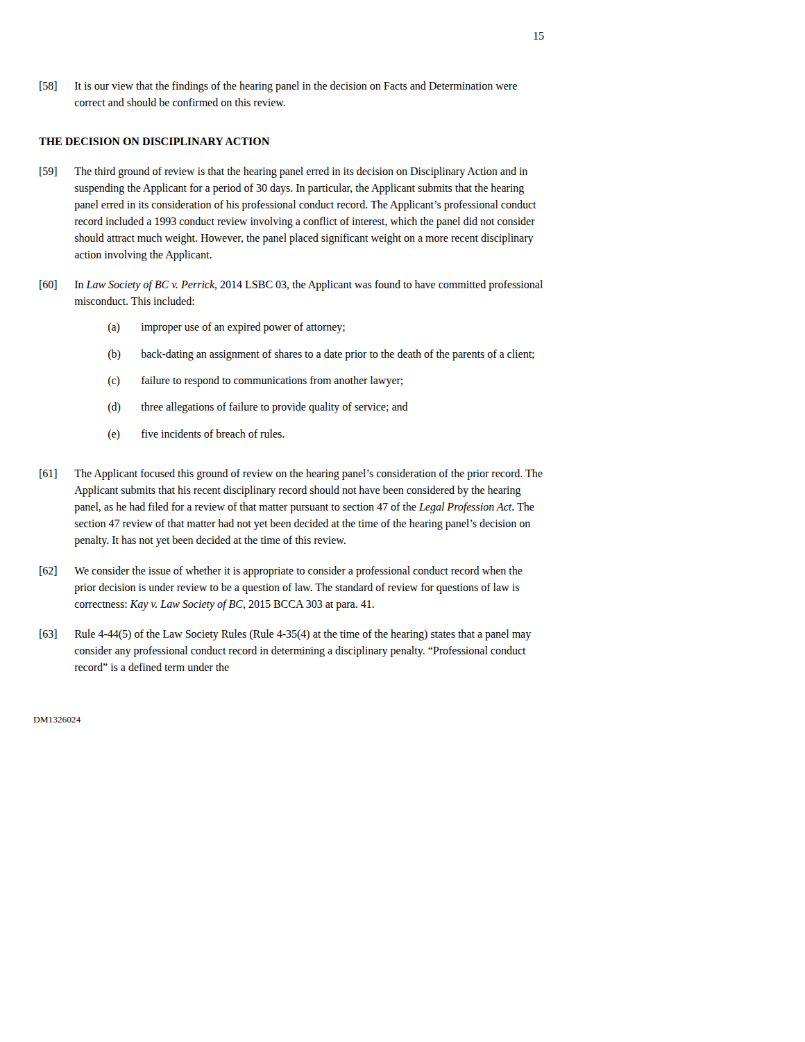15
[58]
It is our view that the findings of the hearing panel in the decision on Facts and Determination were correct and should be confirmed on this review.
The Decision on Disciplinary Action
[59]
The third ground of review is that the hearing panel erred in its decision on Disciplinary Action and in suspending the Applicant for a period of 30 days. In particular, the Applicant submits that the hearing panel erred in its consideration of his professional conduct record. The Applicant’s professional conduct record included a 1993 conduct review involving a conflict of interest, which the panel did not consider should attract much weight. However, the panel placed significant weight on a more recent disciplinary action involving the Applicant.
[60]
In Law Society of BC v. Perrick, 2014 LSBC 03, the Applicant was found to have committed professional misconduct. This included:
(a) improper use of an expired power of attorney;
(b) back-dating an assignment of shares to a date prior to the death of the parents of a client;
(c) failure to respond to communications from another lawyer;
(d) three allegations of failure to provide quality of service; and
(e) five incidents of breach of rules.
[61]
The Applicant focused this ground of review on the hearing panel’s consideration of the prior record. The Applicant submits that his recent disciplinary record should not have been considered by the hearing panel, as he had filed for a review of that matter pursuant to section 47 of the Legal Profession Act. The section 47 review of that matter had not yet been decided at the time of the hearing panel’s decision on penalty. It has not yet been decided at the time of this review.
[62]
We consider the issue of whether it is appropriate to consider a professional conduct record when the prior decision is under review to be a question of law. The standard of review for questions of law is correctness: Kay v. Law Society of BC, 2015 BCCA 303 at para. 41.
[63]
Rule 4-44(5) of the Law Society Rules (Rule 4-35(4) at the time of the hearing) states that a panel may consider any professional conduct record in determining a disciplinary penalty. “Professional conduct record” is a defined term under the
DM1326024